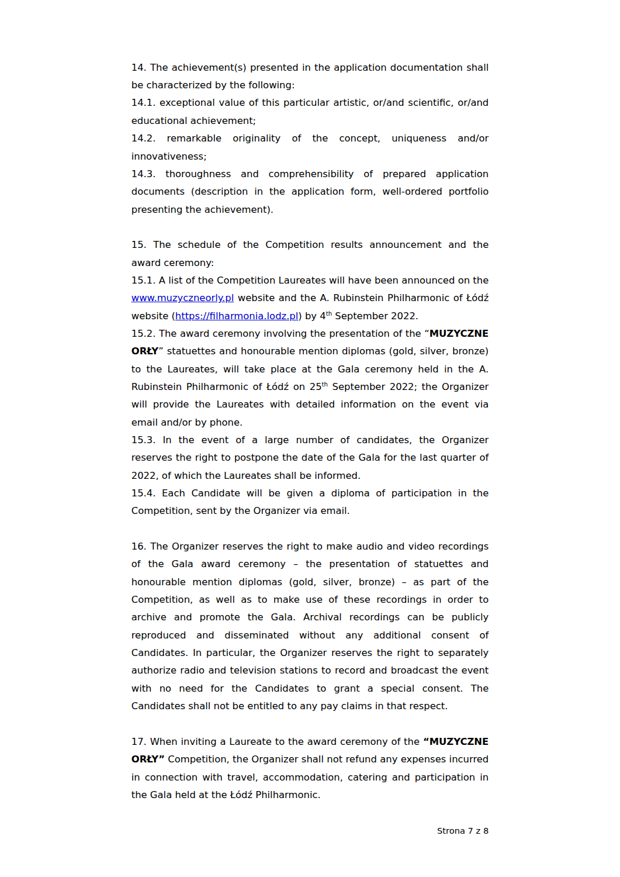14. The achievement(s) presented in the application documentation shall be characterized by the following:
14.1. exceptional value of this particular artistic, or/and scientific, or/and educational achievement;
14.2. remarkable originality of the concept, uniqueness and/or innovativeness;
14.3. thoroughness and comprehensibility of prepared application documents (description in the application form, well-ordered portfolio presenting the achievement).
15. The schedule of the Competition results announcement and the award ceremony:
15.1. A list of the Competition Laureates will have been announced on the www.muzyczneorly.pl website and the A. Rubinstein Philharmonic of Łódź website (https://filharmonia.lodz.pl) by 4th September 2022.
15.2. The award ceremony involving the presentation of the “MUZYCZNE ORŁY” statuettes and honourable mention diplomas (gold, silver, bronze) to the Laureates, will take place at the Gala ceremony held in the A. Rubinstein Philharmonic of Łódź on 25th September 2022; the Organizer will provide the Laureates with detailed information on the event via email and/or by phone.
15.3. In the event of a large number of candidates, the Organizer reserves the right to postpone the date of the Gala for the last quarter of 2022, of which the Laureates shall be informed.
15.4. Each Candidate will be given a diploma of participation in the Competition, sent by the Organizer via email.
16. The Organizer reserves the right to make audio and video recordings of the Gala award ceremony – the presentation of statuettes and honourable mention diplomas (gold, silver, bronze) – as part of the Competition, as well as to make use of these recordings in order to archive and promote the Gala. Archival recordings can be publicly reproduced and disseminated without any additional consent of Candidates. In particular, the Organizer reserves the right to separately authorize radio and television stations to record and broadcast the event with no need for the Candidates to grant a special consent. The Candidates shall not be entitled to any pay claims in that respect.
17. When inviting a Laureate to the award ceremony of the “MUZYCZNE ORŁY” Competition, the Organizer shall not refund any expenses incurred in connection with travel, accommodation, catering and participation in the Gala held at the Łódź Philharmonic.
Strona 7 z 8